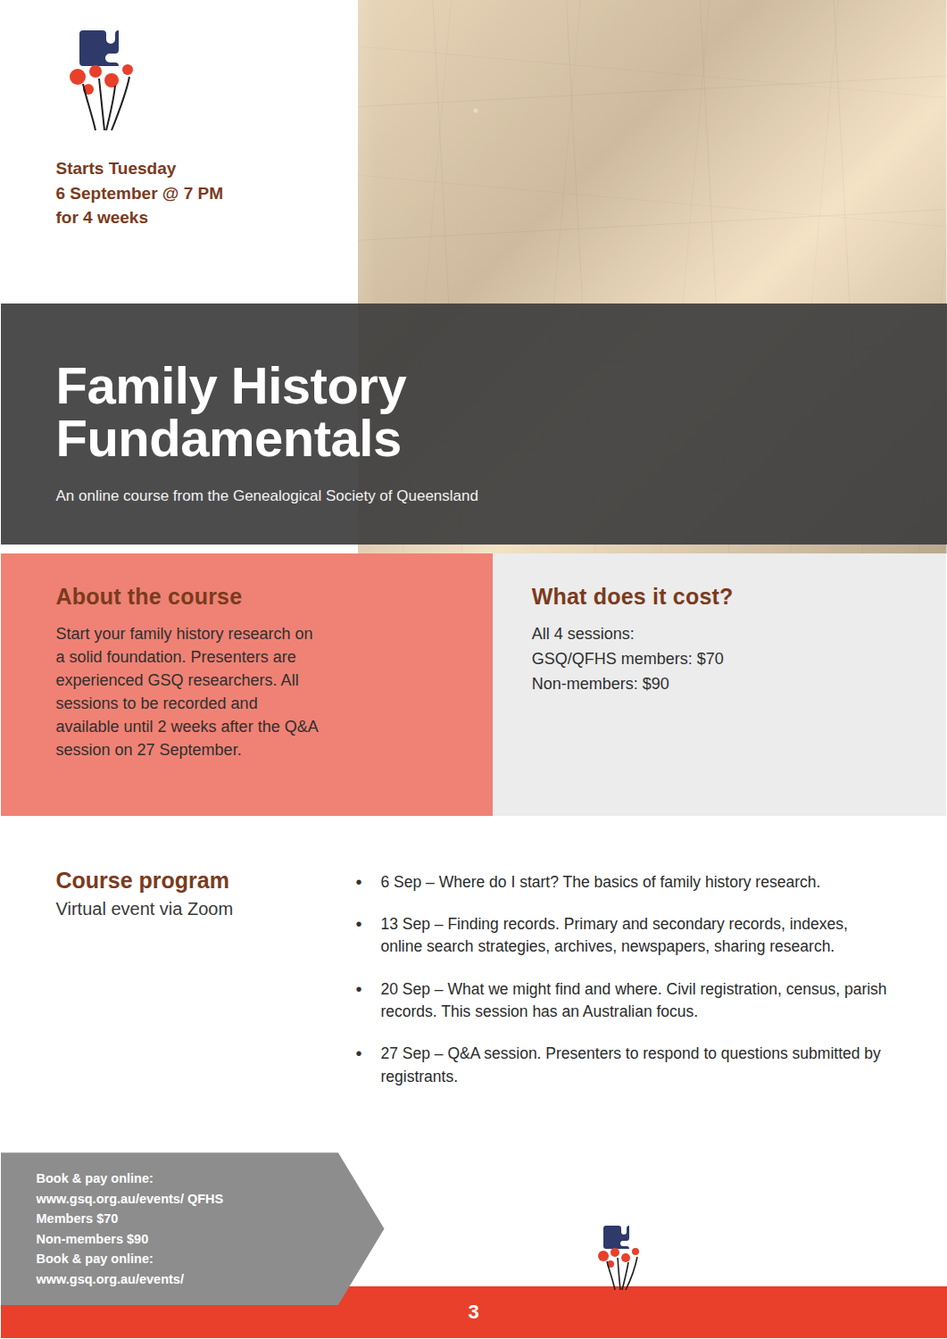Starts Tuesday
6 September @ 7 PM
for 4 weeks
Family History
Fundamentals
An online course from the Genealogical Society of Queensland
About the course
Start your family history research on a solid foundation. Presenters are experienced GSQ researchers. All sessions to be recorded and available until 2 weeks after the Q&A session on 27 September.
What does it cost?
All 4 sessions:
GSQ/QFHS members: $70
Non-members: $90
Course program
Virtual event via Zoom
6 Sep – Where do I start? The basics of family history research.
13 Sep – Finding records. Primary and secondary records, indexes, online search strategies, archives, newspapers, sharing research.
20 Sep – What we might find and where. Civil registration, census, parish records. This session has an Australian focus.
27 Sep – Q&A session. Presenters to respond to questions submitted by registrants.
Book & pay online:
www.gsq.org.au/events/ QFHS
Members $70
Non-members $90
Book & pay online:
www.gsq.org.au/events/
3